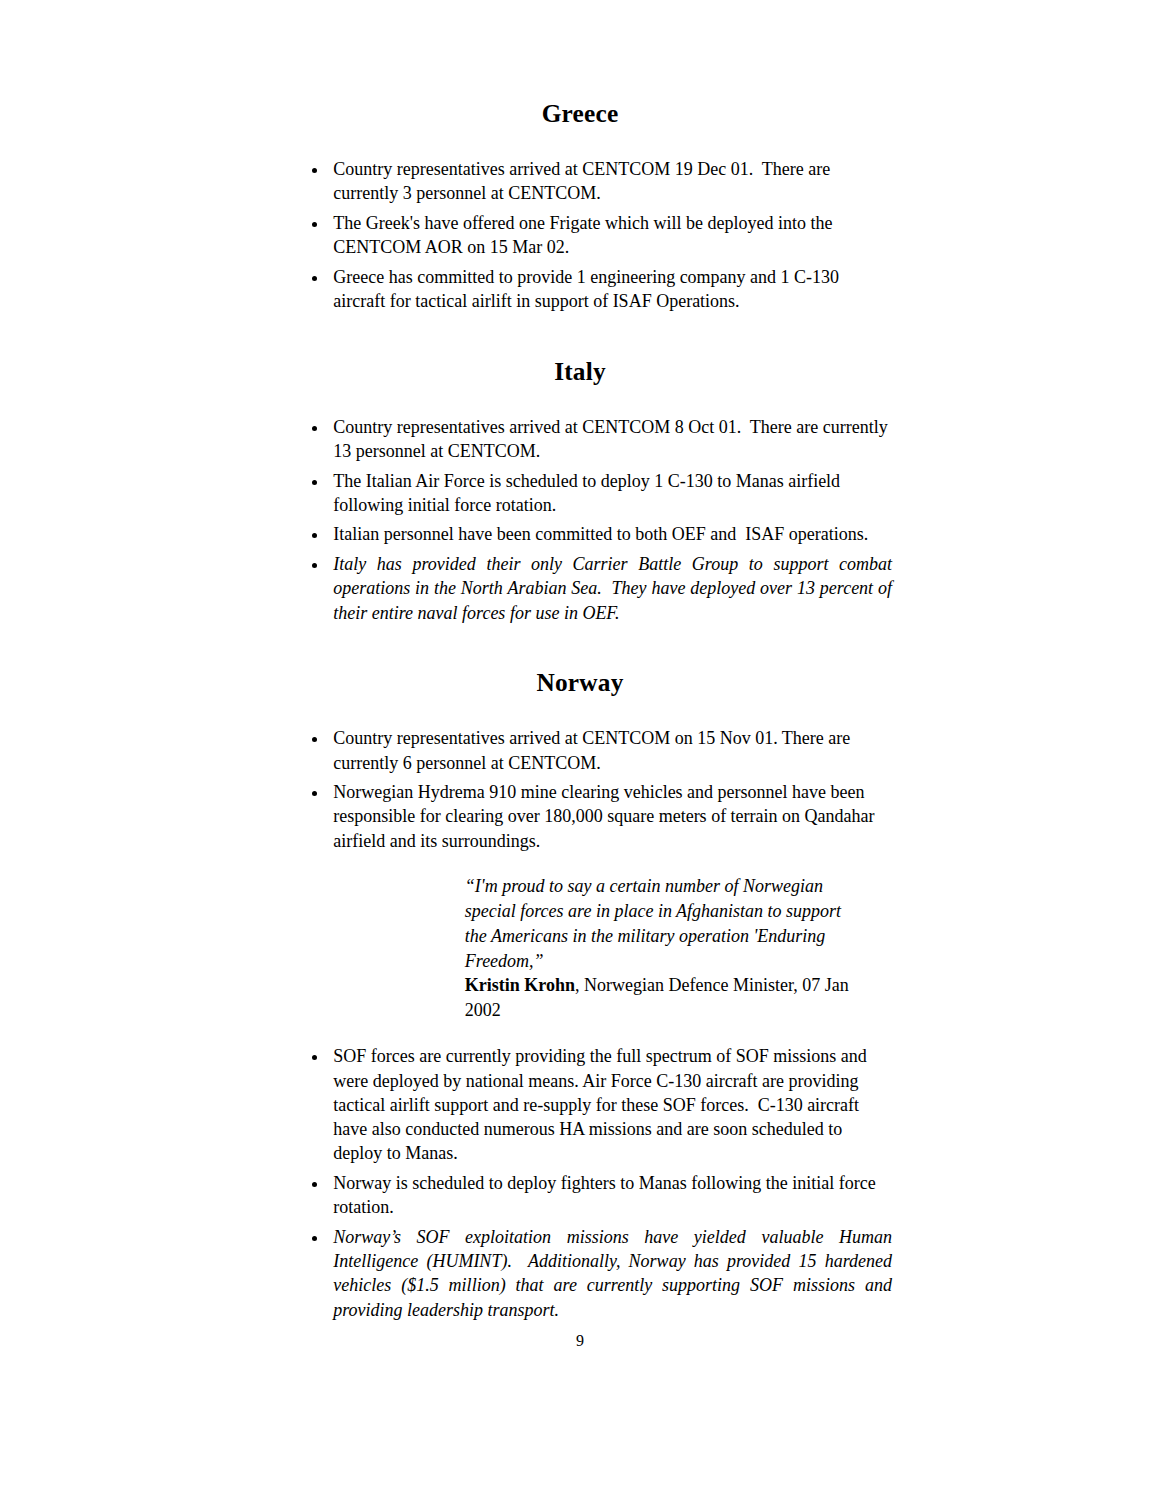Greece
Country representatives arrived at CENTCOM 19 Dec 01. There are currently 3 personnel at CENTCOM.
The Greek's have offered one Frigate which will be deployed into the CENTCOM AOR on 15 Mar 02.
Greece has committed to provide 1 engineering company and 1 C-130 aircraft for tactical airlift in support of ISAF Operations.
Italy
Country representatives arrived at CENTCOM 8 Oct 01. There are currently 13 personnel at CENTCOM.
The Italian Air Force is scheduled to deploy 1 C-130 to Manas airfield following initial force rotation.
Italian personnel have been committed to both OEF and ISAF operations.
Italy has provided their only Carrier Battle Group to support combat operations in the North Arabian Sea. They have deployed over 13 percent of their entire naval forces for use in OEF.
Norway
Country representatives arrived at CENTCOM on 15 Nov 01. There are currently 6 personnel at CENTCOM.
Norwegian Hydrema 910 mine clearing vehicles and personnel have been responsible for clearing over 180,000 square meters of terrain on Qandahar airfield and its surroundings.
“I'm proud to say a certain number of Norwegian special forces are in place in Afghanistan to support the Americans in the military operation 'Enduring Freedom,”
Kristin Krohn, Norwegian Defence Minister, 07 Jan 2002
SOF forces are currently providing the full spectrum of SOF missions and were deployed by national means. Air Force C-130 aircraft are providing tactical airlift support and re-supply for these SOF forces. C-130 aircraft have also conducted numerous HA missions and are soon scheduled to deploy to Manas.
Norway is scheduled to deploy fighters to Manas following the initial force rotation.
Norway’s SOF exploitation missions have yielded valuable Human Intelligence (HUMINT). Additionally, Norway has provided 15 hardened vehicles ($1.5 million) that are currently supporting SOF missions and providing leadership transport.
9